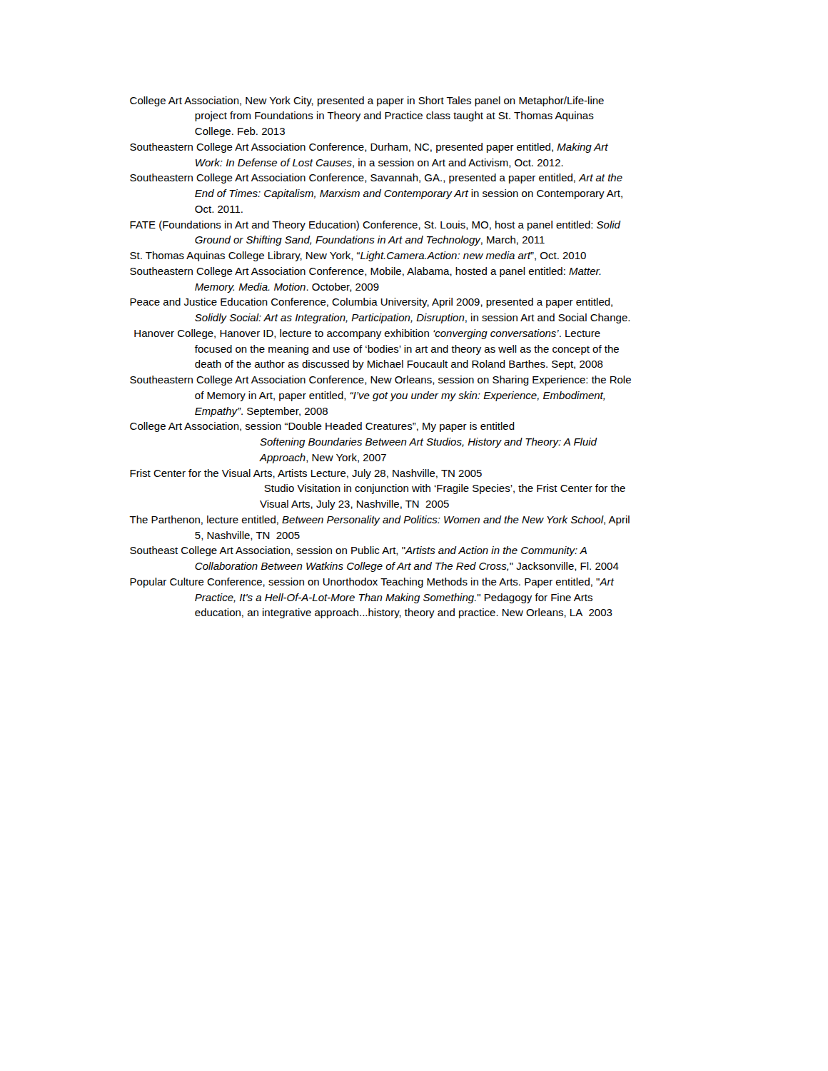College Art Association, New York City, presented a paper in Short Tales panel on Metaphor/Life-line project from Foundations in Theory and Practice class taught at St. Thomas Aquinas College. Feb. 2013
Southeastern College Art Association Conference, Durham, NC, presented paper entitled, Making Art Work: In Defense of Lost Causes, in a session on Art and Activism, Oct. 2012.
Southeastern College Art Association Conference, Savannah, GA., presented a paper entitled, Art at the End of Times: Capitalism, Marxism and Contemporary Art in session on Contemporary Art, Oct. 2011.
FATE (Foundations in Art and Theory Education) Conference, St. Louis, MO, host a panel entitled: Solid Ground or Shifting Sand, Foundations in Art and Technology, March, 2011
St. Thomas Aquinas College Library, New York, “Light.Camera.Action: new media art”, Oct. 2010
Southeastern College Art Association Conference, Mobile, Alabama, hosted a panel entitled: Matter. Memory. Media. Motion. October, 2009
Peace and Justice Education Conference, Columbia University, April 2009, presented a paper entitled, Solidly Social: Art as Integration, Participation, Disruption, in session Art and Social Change.
Hanover College, Hanover ID, lecture to accompany exhibition ‘converging conversations’. Lecture focused on the meaning and use of ‘bodies’ in art and theory as well as the concept of the death of the author as discussed by Michael Foucault and Roland Barthes. Sept, 2008
Southeastern College Art Association Conference, New Orleans, session on Sharing Experience: the Role of Memory in Art, paper entitled, “I’ve got you under my skin: Experience, Embodiment, Empathy”. September, 2008
College Art Association, session “Double Headed Creatures”, My paper is entitled Softening Boundaries Between Art Studios, History and Theory: A Fluid Approach, New York, 2007
Frist Center for the Visual Arts, Artists Lecture, July 28, Nashville, TN 2005 Studio Visitation in conjunction with ‘Fragile Species’, the Frist Center for the Visual Arts, July 23, Nashville, TN 2005
The Parthenon, lecture entitled, Between Personality and Politics: Women and the New York School, April 5, Nashville, TN 2005
Southeast College Art Association, session on Public Art, "Artists and Action in the Community: A Collaboration Between Watkins College of Art and The Red Cross," Jacksonville, Fl. 2004
Popular Culture Conference, session on Unorthodox Teaching Methods in the Arts. Paper entitled, "Art Practice, It's a Hell-Of-A-Lot-More Than Making Something." Pedagogy for Fine Arts education, an integrative approach...history, theory and practice. New Orleans, LA 2003